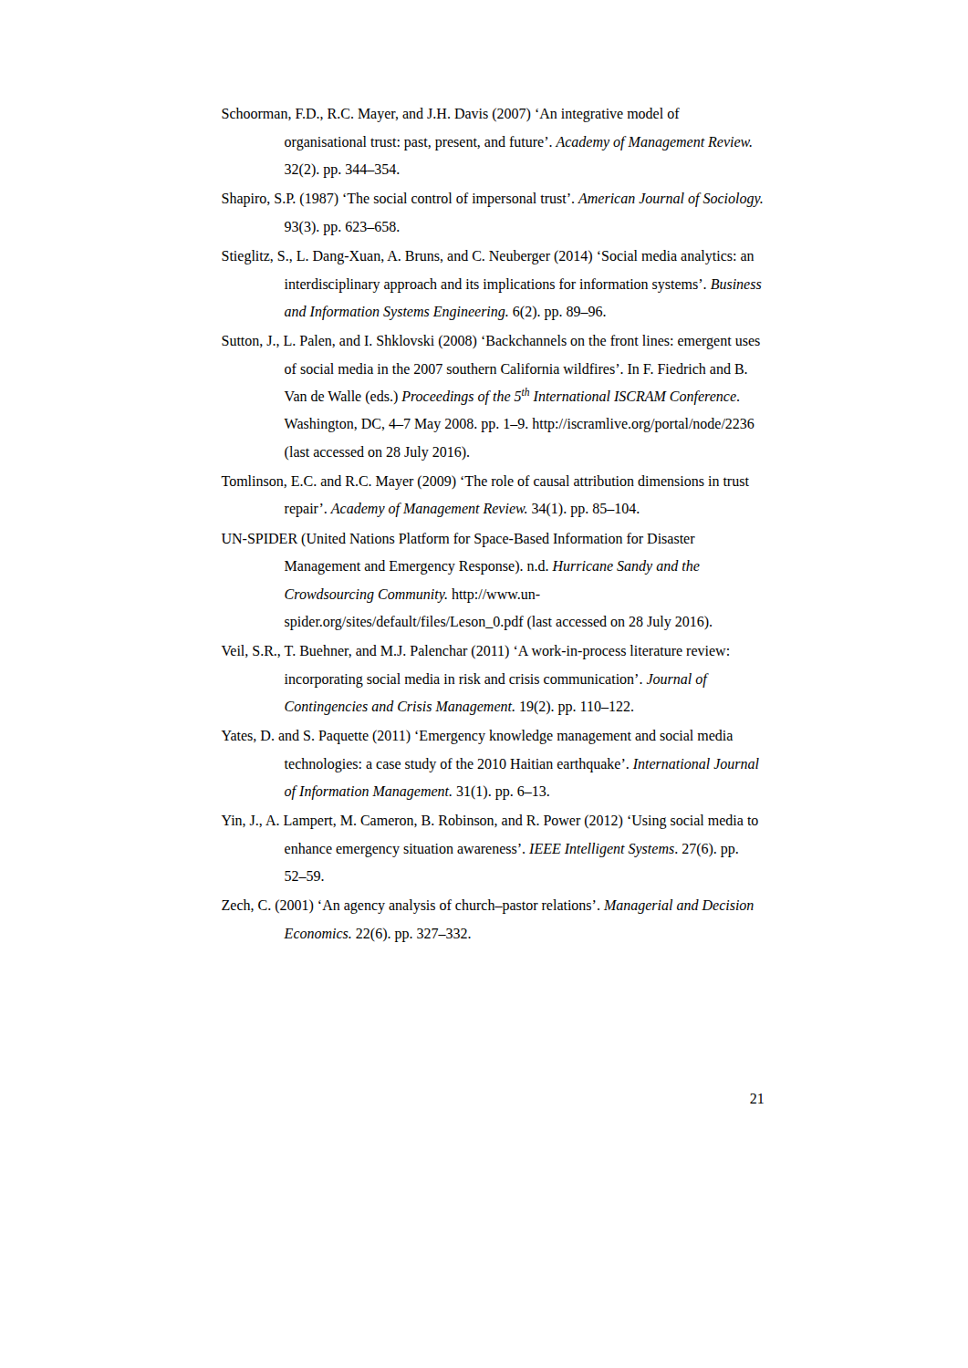Schoorman, F.D., R.C. Mayer, and J.H. Davis (2007) ‘An integrative model of organisational trust: past, present, and future’. Academy of Management Review. 32(2). pp. 344–354.
Shapiro, S.P. (1987) ‘The social control of impersonal trust’. American Journal of Sociology. 93(3). pp. 623–658.
Stieglitz, S., L. Dang-Xuan, A. Bruns, and C. Neuberger (2014) ‘Social media analytics: an interdisciplinary approach and its implications for information systems’. Business and Information Systems Engineering. 6(2). pp. 89–96.
Sutton, J., L. Palen, and I. Shklovski (2008) ‘Backchannels on the front lines: emergent uses of social media in the 2007 southern California wildfires’. In F. Fiedrich and B. Van de Walle (eds.) Proceedings of the 5th International ISCRAM Conference. Washington, DC, 4–7 May 2008. pp. 1–9. http://iscramlive.org/portal/node/2236 (last accessed on 28 July 2016).
Tomlinson, E.C. and R.C. Mayer (2009) ‘The role of causal attribution dimensions in trust repair’. Academy of Management Review. 34(1). pp. 85–104.
UN-SPIDER (United Nations Platform for Space-Based Information for Disaster Management and Emergency Response). n.d. Hurricane Sandy and the Crowdsourcing Community. http://www.un-spider.org/sites/default/files/Leson_0.pdf (last accessed on 28 July 2016).
Veil, S.R., T. Buehner, and M.J. Palenchar (2011) ‘A work-in-process literature review: incorporating social media in risk and crisis communication’. Journal of Contingencies and Crisis Management. 19(2). pp. 110–122.
Yates, D. and S. Paquette (2011) ‘Emergency knowledge management and social media technologies: a case study of the 2010 Haitian earthquake’. International Journal of Information Management. 31(1). pp. 6–13.
Yin, J., A. Lampert, M. Cameron, B. Robinson, and R. Power (2012) ‘Using social media to enhance emergency situation awareness’. IEEE Intelligent Systems. 27(6). pp. 52–59.
Zech, C. (2001) ‘An agency analysis of church–pastor relations’. Managerial and Decision Economics. 22(6). pp. 327–332.
21